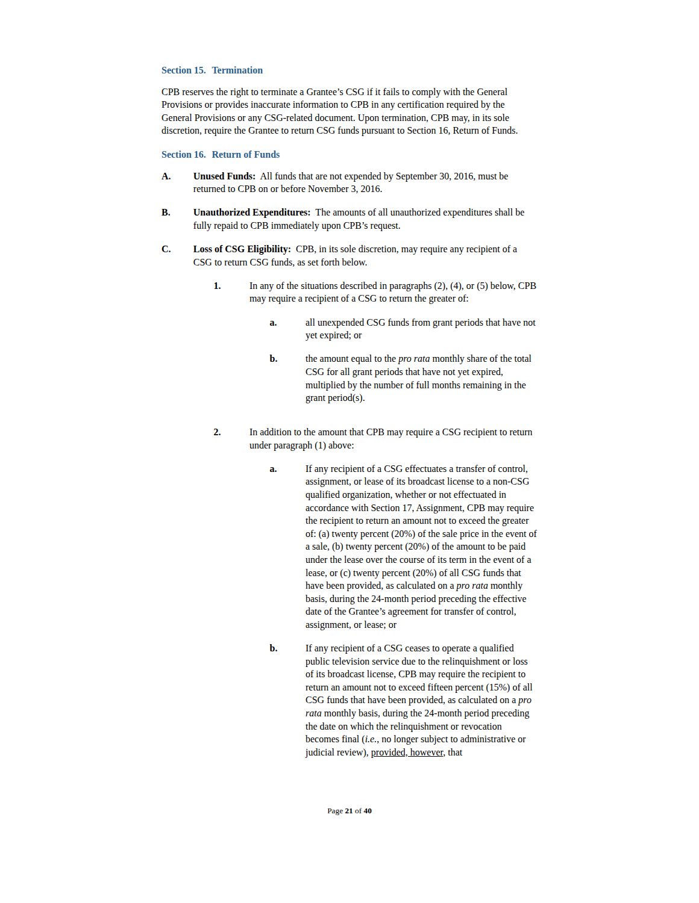Section 15. Termination
CPB reserves the right to terminate a Grantee’s CSG if it fails to comply with the General Provisions or provides inaccurate information to CPB in any certification required by the General Provisions or any CSG-related document. Upon termination, CPB may, in its sole discretion, require the Grantee to return CSG funds pursuant to Section 16, Return of Funds.
Section 16. Return of Funds
A.
Unused Funds: All funds that are not expended by September 30, 2016, must be returned to CPB on or before November 3, 2016.
B.
Unauthorized Expenditures: The amounts of all unauthorized expenditures shall be fully repaid to CPB immediately upon CPB’s request.
C.
Loss of CSG Eligibility: CPB, in its sole discretion, may require any recipient of a CSG to return CSG funds, as set forth below.
1.
In any of the situations described in paragraphs (2), (4), or (5) below, CPB may require a recipient of a CSG to return the greater of:
a.
all unexpended CSG funds from grant periods that have not yet expired; or
b.
the amount equal to the pro rata monthly share of the total CSG for all grant periods that have not yet expired, multiplied by the number of full months remaining in the grant period(s).
2.
In addition to the amount that CPB may require a CSG recipient to return under paragraph (1) above:
a.
If any recipient of a CSG effectuates a transfer of control, assignment, or lease of its broadcast license to a non-CSG qualified organization, whether or not effectuated in accordance with Section 17, Assignment, CPB may require the recipient to return an amount not to exceed the greater of: (a) twenty percent (20%) of the sale price in the event of a sale, (b) twenty percent (20%) of the amount to be paid under the lease over the course of its term in the event of a lease, or (c) twenty percent (20%) of all CSG funds that have been provided, as calculated on a pro rata monthly basis, during the 24-month period preceding the effective date of the Grantee’s agreement for transfer of control, assignment, or lease; or
b.
If any recipient of a CSG ceases to operate a qualified public television service due to the relinquishment or loss of its broadcast license, CPB may require the recipient to return an amount not to exceed fifteen percent (15%) of all CSG funds that have been provided, as calculated on a pro rata monthly basis, during the 24-month period preceding the date on which the relinquishment or revocation becomes final (i.e., no longer subject to administrative or judicial review), provided, however, that
Page 21 of 40